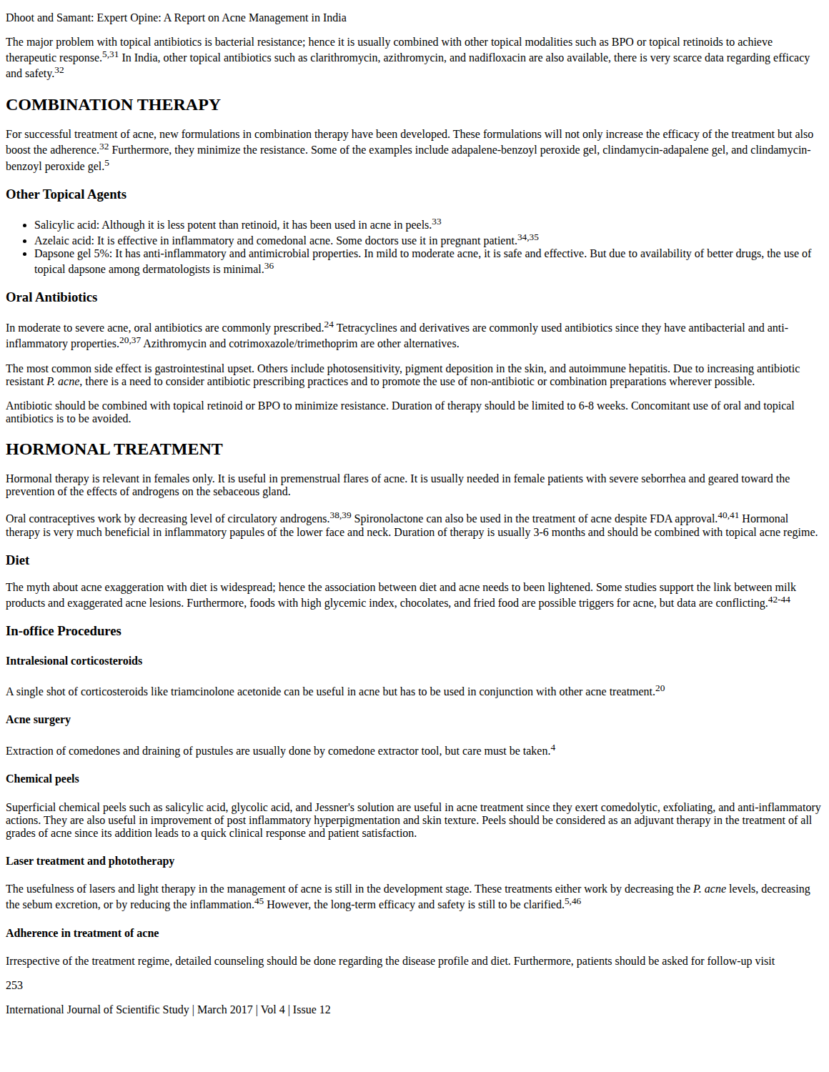Dhoot and Samant: Expert Opine: A Report on Acne Management in India
The major problem with topical antibiotics is bacterial resistance; hence it is usually combined with other topical modalities such as BPO or topical retinoids to achieve therapeutic response.5,31 In India, other topical antibiotics such as clarithromycin, azithromycin, and nadifloxacin are also available, there is very scarce data regarding efficacy and safety.32
COMBINATION THERAPY
For successful treatment of acne, new formulations in combination therapy have been developed. These formulations will not only increase the efficacy of the treatment but also boost the adherence.32 Furthermore, they minimize the resistance. Some of the examples include adapalene-benzoyl peroxide gel, clindamycin-adapalene gel, and clindamycin-benzoyl peroxide gel.5
Other Topical Agents
Salicylic acid: Although it is less potent than retinoid, it has been used in acne in peels.33
Azelaic acid: It is effective in inflammatory and comedonal acne. Some doctors use it in pregnant patient.34,35
Dapsone gel 5%: It has anti-inflammatory and antimicrobial properties. In mild to moderate acne, it is safe and effective. But due to availability of better drugs, the use of topical dapsone among dermatologists is minimal.36
Oral Antibiotics
In moderate to severe acne, oral antibiotics are commonly prescribed.24 Tetracyclines and derivatives are commonly used antibiotics since they have antibacterial and anti-inflammatory properties.20,37 Azithromycin and cotrimoxazole/trimethoprim are other alternatives.
The most common side effect is gastrointestinal upset. Others include photosensitivity, pigment deposition in the skin, and autoimmune hepatitis. Due to increasing antibiotic resistant P. acne, there is a need to consider antibiotic prescribing practices and to promote the use of non-antibiotic or combination preparations wherever possible.
Antibiotic should be combined with topical retinoid or BPO to minimize resistance. Duration of therapy should be limited to 6-8 weeks. Concomitant use of oral and topical antibiotics is to be avoided.
HORMONAL TREATMENT
Hormonal therapy is relevant in females only. It is useful in premenstrual flares of acne. It is usually needed in female patients with severe seborrhea and geared toward the prevention of the effects of androgens on the sebaceous gland.
Oral contraceptives work by decreasing level of circulatory androgens.38,39 Spironolactone can also be used in the treatment of acne despite FDA approval.40,41 Hormonal therapy is very much beneficial in inflammatory papules of the lower face and neck. Duration of therapy is usually 3-6 months and should be combined with topical acne regime.
Diet
The myth about acne exaggeration with diet is widespread; hence the association between diet and acne needs to been lightened. Some studies support the link between milk products and exaggerated acne lesions. Furthermore, foods with high glycemic index, chocolates, and fried food are possible triggers for acne, but data are conflicting.42-44
In-office Procedures
Intralesional corticosteroids
A single shot of corticosteroids like triamcinolone acetonide can be useful in acne but has to be used in conjunction with other acne treatment.20
Acne surgery
Extraction of comedones and draining of pustules are usually done by comedone extractor tool, but care must be taken.4
Chemical peels
Superficial chemical peels such as salicylic acid, glycolic acid, and Jessner's solution are useful in acne treatment since they exert comedolytic, exfoliating, and anti-inflammatory actions. They are also useful in improvement of post inflammatory hyperpigmentation and skin texture. Peels should be considered as an adjuvant therapy in the treatment of all grades of acne since its addition leads to a quick clinical response and patient satisfaction.
Laser treatment and phototherapy
The usefulness of lasers and light therapy in the management of acne is still in the development stage. These treatments either work by decreasing the P. acne levels, decreasing the sebum excretion, or by reducing the inflammation.45 However, the long-term efficacy and safety is still to be clarified.5,46
Adherence in treatment of acne
Irrespective of the treatment regime, detailed counseling should be done regarding the disease profile and diet. Furthermore, patients should be asked for follow-up visit
253
International Journal of Scientific Study | March 2017 | Vol 4 | Issue 12